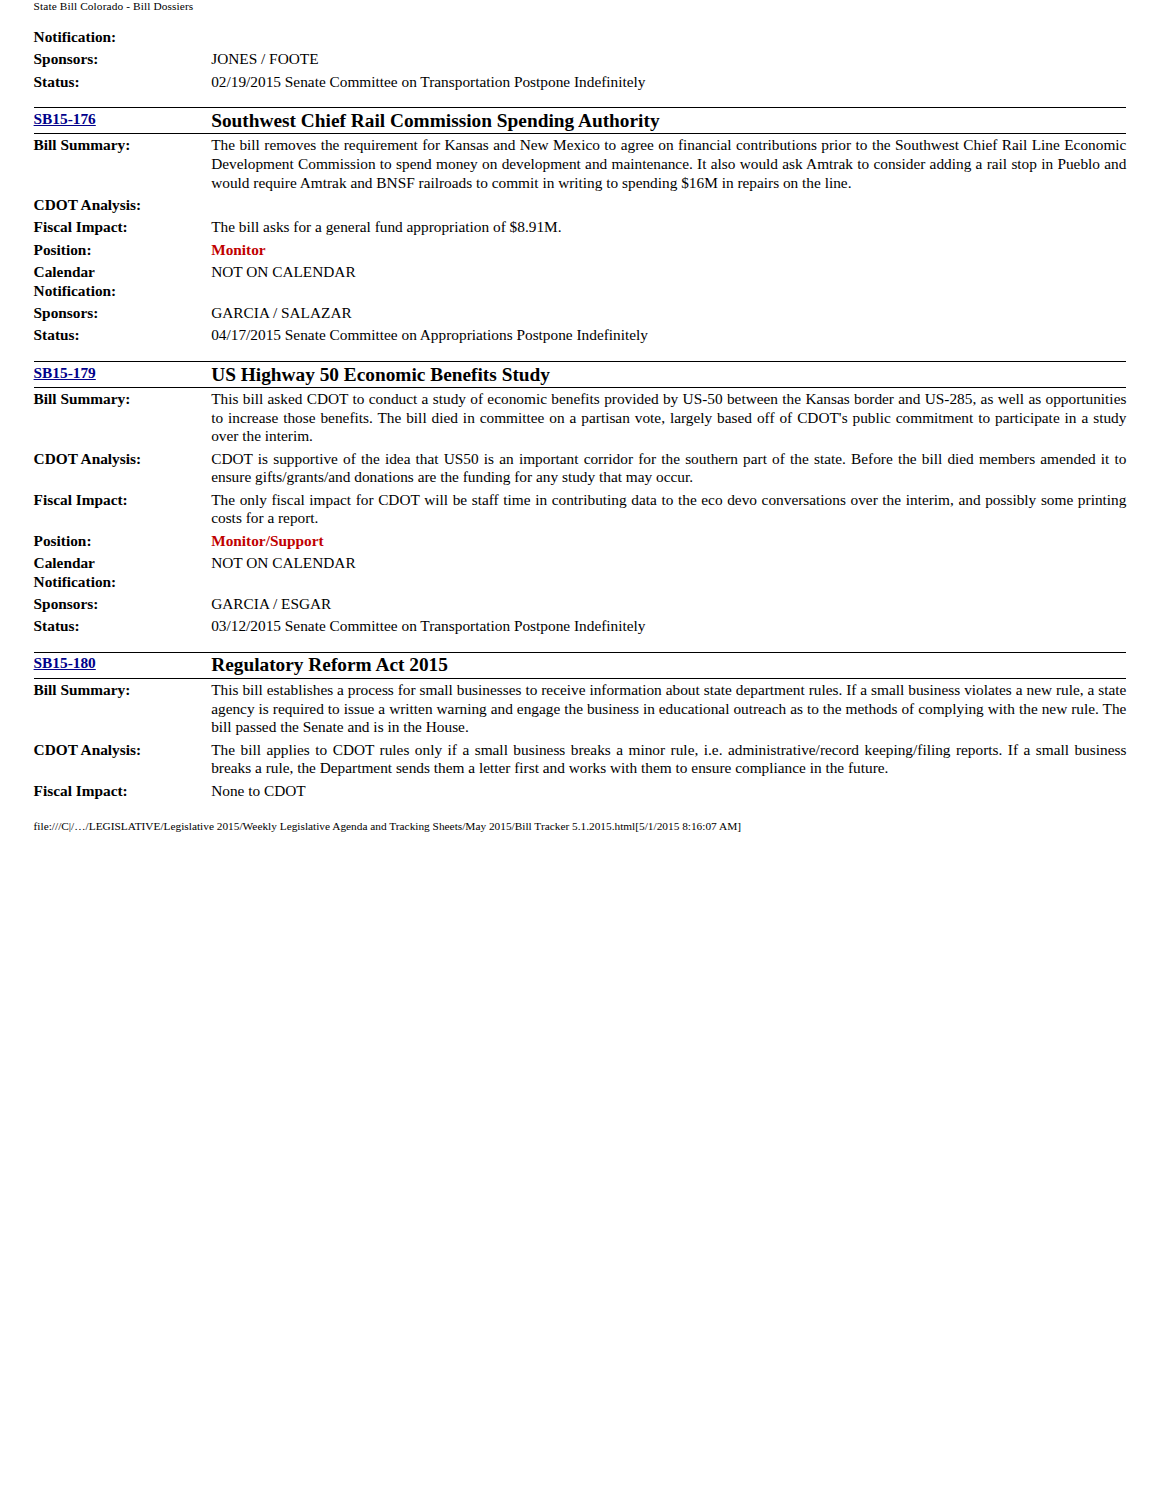State Bill Colorado - Bill Dossiers
| Notification: | |
| Sponsors: | JONES / FOOTE |
| Status: | 02/19/2015 Senate Committee on Transportation Postpone Indefinitely |
| SB15-176 | Southwest Chief Rail Commission Spending Authority |
| Bill Summary: | The bill removes the requirement for Kansas and New Mexico to agree on financial contributions prior to the Southwest Chief Rail Line Economic Development Commission to spend money on development and maintenance. It also would ask Amtrak to consider adding a rail stop in Pueblo and would require Amtrak and BNSF railroads to commit in writing to spending $16M in repairs on the line. |
| CDOT Analysis: | |
| Fiscal Impact: | The bill asks for a general fund appropriation of $8.91M. |
| Position: | Monitor |
| Calendar Notification: | NOT ON CALENDAR |
| Sponsors: | GARCIA / SALAZAR |
| Status: | 04/17/2015 Senate Committee on Appropriations Postpone Indefinitely |
| SB15-179 | US Highway 50 Economic Benefits Study |
| Bill Summary: | This bill asked CDOT to conduct a study of economic benefits provided by US-50 between the Kansas border and US-285, as well as opportunities to increase those benefits. The bill died in committee on a partisan vote, largely based off of CDOT's public commitment to participate in a study over the interim. |
| CDOT Analysis: | CDOT is supportive of the idea that US50 is an important corridor for the southern part of the state. Before the bill died members amended it to ensure gifts/grants/and donations are the funding for any study that may occur. |
| Fiscal Impact: | The only fiscal impact for CDOT will be staff time in contributing data to the eco devo conversations over the interim, and possibly some printing costs for a report. |
| Position: | Monitor/Support |
| Calendar Notification: | NOT ON CALENDAR |
| Sponsors: | GARCIA / ESGAR |
| Status: | 03/12/2015 Senate Committee on Transportation Postpone Indefinitely |
| SB15-180 | Regulatory Reform Act 2015 |
| Bill Summary: | This bill establishes a process for small businesses to receive information about state department rules. If a small business violates a new rule, a state agency is required to issue a written warning and engage the business in educational outreach as to the methods of complying with the new rule. The bill passed the Senate and is in the House. |
| CDOT Analysis: | The bill applies to CDOT rules only if a small business breaks a minor rule, i.e. administrative/record keeping/filing reports. If a small business breaks a rule, the Department sends them a letter first and works with them to ensure compliance in the future. |
| Fiscal Impact: | None to CDOT |
file:///C|/…/LEGISLATIVE/Legislative 2015/Weekly Legislative Agenda and Tracking Sheets/May 2015/Bill Tracker 5.1.2015.html[5/1/2015 8:16:07 AM]